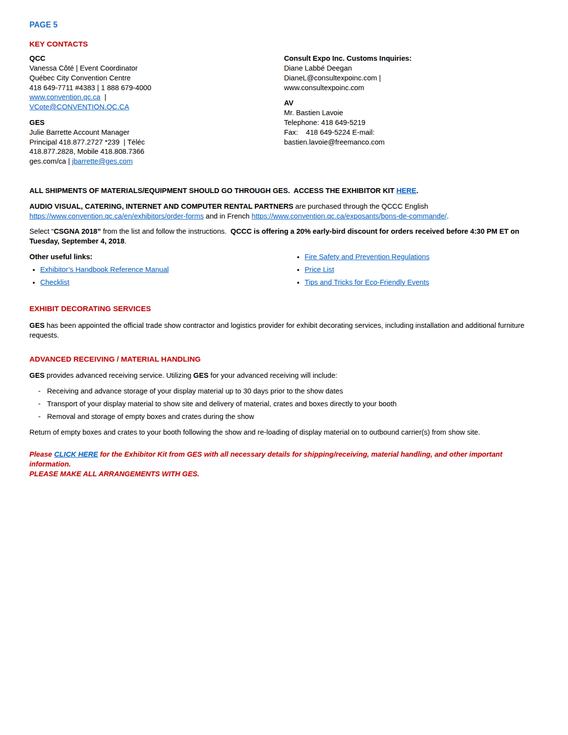PAGE 5
KEY CONTACTS
| QCC Vanessa Côté / Event Coordinator Québec City Convention Centre 418 649-7711 #4383 / 1 888 679-4000 www.convention.qc.ca / VCote@CONVENTION.QC.CA GES Julie Barrette Account Manager Principal 418.877.2727 *239 / Téléc 418.877.2828, Mobile 418.808.7366 ges.com/ca / jbarrette@ges.com | Consult Expo Inc. Customs Inquiries: Diane Labbé Deegan DianeL@consultexpoinc.com / www.consultexpoinc.com AV Mr. Bastien Lavoie Telephone: 418 649-5219 Fax: 418 649-5224 E-mail: bastien.lavoie@freemanco.com |
ALL SHIPMENTS OF MATERIALS/EQUIPMENT SHOULD GO THROUGH GES. ACCESS THE EXHIBITOR KIT HERE.
AUDIO VISUAL, CATERING, INTERNET AND COMPUTER RENTAL PARTNERS are purchased through the QCCC English https://www.convention.qc.ca/en/exhibitors/order-forms and in French https://www.convention.qc.ca/exposants/bons-de-commande/.
Select “CSGNA 2018” from the list and follow the instructions. QCCC is offering a 20% early-bird discount for orders received before 4:30 PM ET on Tuesday, September 4, 2018.
Other useful links:
Exhibitor’s Handbook Reference Manual
Checklist
Fire Safety and Prevention Regulations
Price List
Tips and Tricks for Eco-Friendly Events
EXHIBIT DECORATING SERVICES
GES has been appointed the official trade show contractor and logistics provider for exhibit decorating services, including installation and additional furniture requests.
ADVANCED RECEIVING / MATERIAL HANDLING
GES provides advanced receiving service. Utilizing GES for your advanced receiving will include:
Receiving and advance storage of your display material up to 30 days prior to the show dates
Transport of your display material to show site and delivery of material, crates and boxes directly to your booth
Removal and storage of empty boxes and crates during the show
Return of empty boxes and crates to your booth following the show and re-loading of display material on to outbound carrier(s) from show site.
Please CLICK HERE for the Exhibitor Kit from GES with all necessary details for shipping/receiving, material handling, and other important information.
PLEASE MAKE ALL ARRANGEMENTS WITH GES.